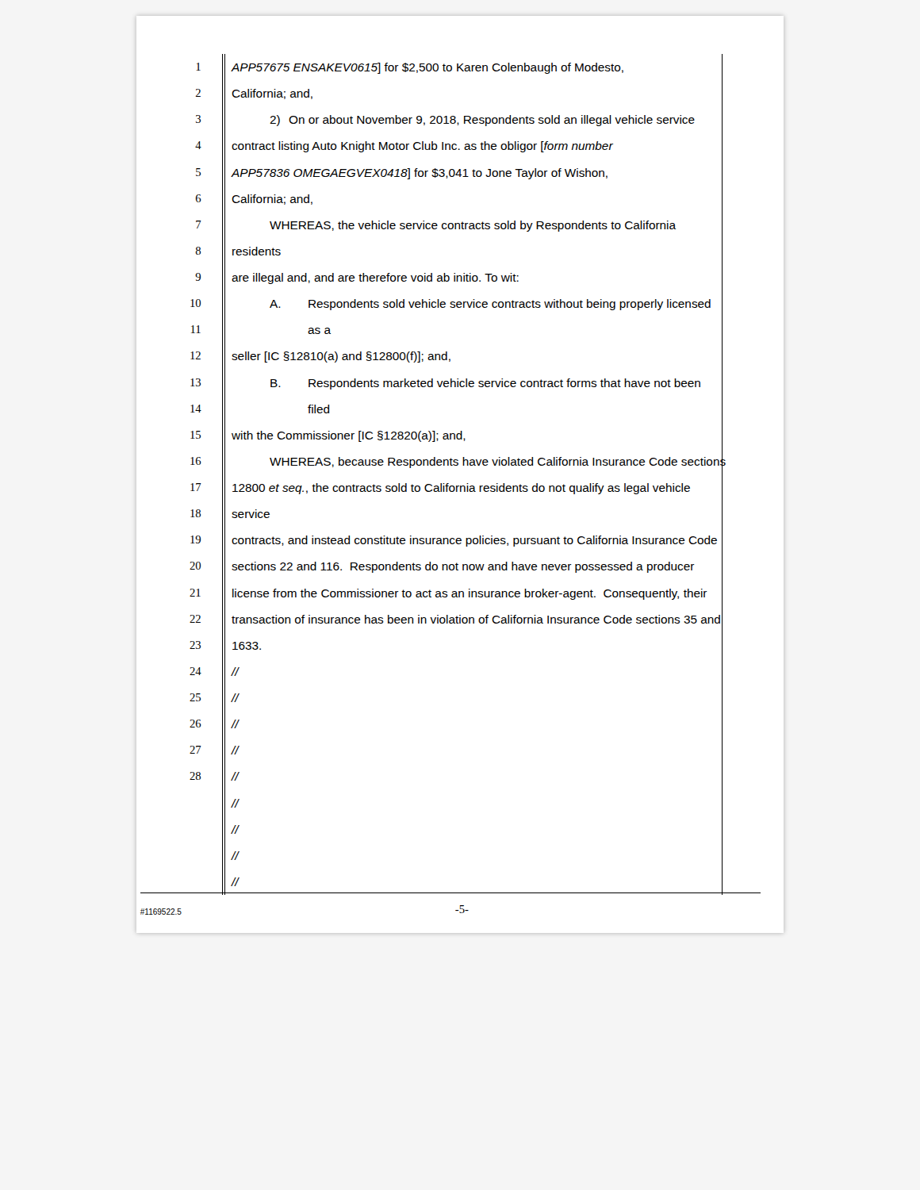1
2
3
4
5
6
7
8
9
10
11
12
13
14
15
16
17
18
19
20
21
22
23
24
25
26
27
28
APP57675 ENSAKEV0615] for $2,500 to Karen Colenbaugh of Modesto,
California; and,
2)
On or about November 9, 2018, Respondents sold an illegal vehicle service
contract listing Auto Knight Motor Club Inc. as the obligor [form number
APP57836 OMEGAEGVEX0418] for $3,041 to Jone Taylor of Wishon,
California; and,
WHEREAS, the vehicle service contracts sold by Respondents to California residents
are illegal and, and are therefore void ab initio. To wit:
A.
Respondents sold vehicle service contracts without being properly licensed as a
seller [IC §12810(a) and §12800(f)]; and,
B.
Respondents marketed vehicle service contract forms that have not been filed
with the Commissioner [IC §12820(a)]; and,
WHEREAS, because Respondents have violated California Insurance Code sections
12800 et seq., the contracts sold to California residents do not qualify as legal vehicle service
contracts, and instead constitute insurance policies, pursuant to California Insurance Code
sections 22 and 116. Respondents do not now and have never possessed a producer
license from the Commissioner to act as an insurance broker-agent. Consequently, their
transaction of insurance has been in violation of California Insurance Code sections 35 and
1633.
//
//
//
//
//
//
//
//
//
#1169522.5
-5-